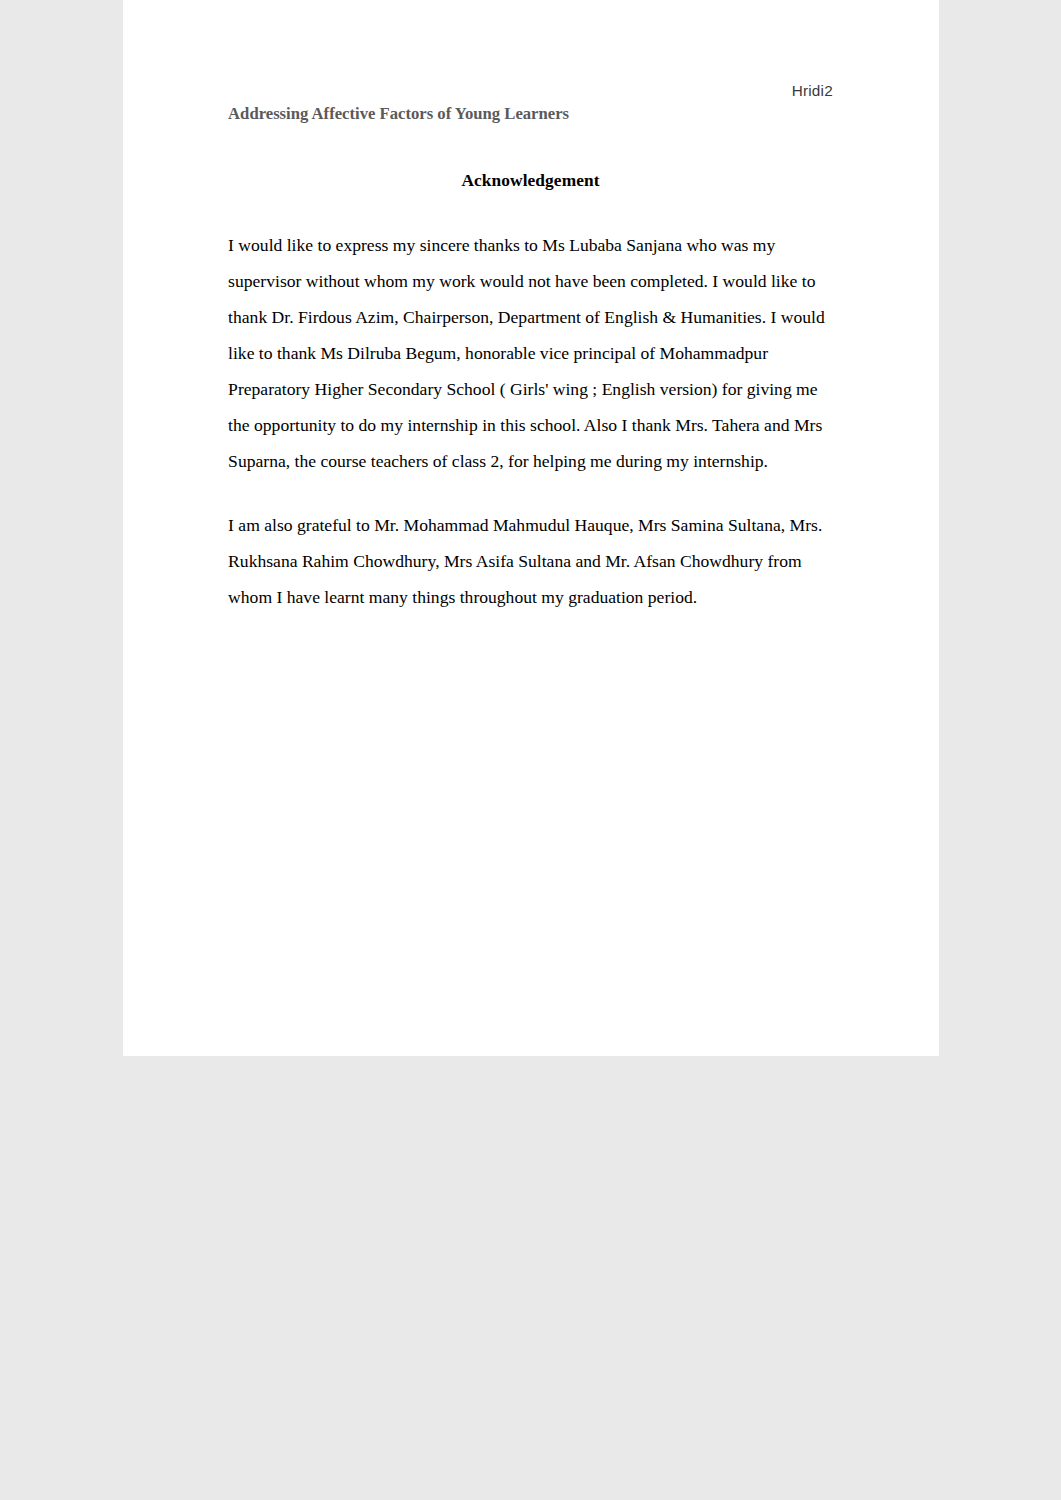Hridi2
Addressing Affective Factors of Young Learners
Acknowledgement
I would like to express my sincere thanks to Ms Lubaba Sanjana who was my supervisor without whom my work would not have been completed. I would like to thank Dr. Firdous Azim, Chairperson, Department of English & Humanities. I would like to thank Ms Dilruba Begum, honorable vice principal of Mohammadpur Preparatory Higher Secondary School ( Girls' wing ; English version) for giving me the opportunity to do my internship in this school. Also I thank Mrs. Tahera and Mrs Suparna, the course teachers of class 2, for helping me during my internship.
I am also grateful to Mr. Mohammad Mahmudul Hauque, Mrs Samina Sultana, Mrs. Rukhsana Rahim Chowdhury, Mrs Asifa Sultana and Mr. Afsan Chowdhury from whom I have learnt many things throughout my graduation period.